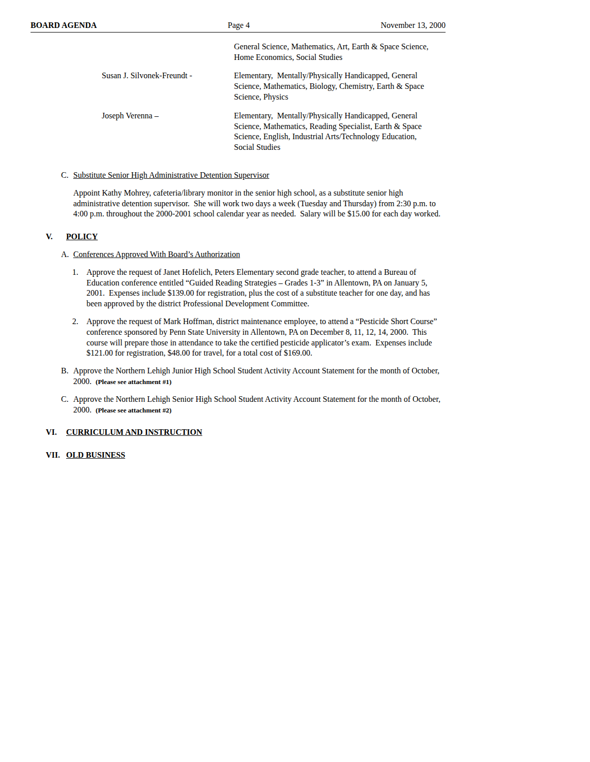BOARD AGENDA Page 4 November 13, 2000
| | General Science, Mathematics, Art, Earth & Space Science, Home Economics, Social Studies |
| Susan J. Silvonek-Freundt - | Elementary, Mentally/Physically Handicapped, General Science, Mathematics, Biology, Chemistry, Earth & Space Science, Physics |
| Joseph Verenna – | Elementary, Mentally/Physically Handicapped, General Science, Mathematics, Reading Specialist, Earth & Space Science, English, Industrial Arts/Technology Education, Social Studies |
C. Substitute Senior High Administrative Detention Supervisor
Appoint Kathy Mohrey, cafeteria/library monitor in the senior high school, as a substitute senior high administrative detention supervisor. She will work two days a week (Tuesday and Thursday) from 2:30 p.m. to 4:00 p.m. throughout the 2000-2001 school calendar year as needed. Salary will be $15.00 for each day worked.
V. POLICY
A. Conferences Approved With Board’s Authorization
1. Approve the request of Janet Hofelich, Peters Elementary second grade teacher, to attend a Bureau of Education conference entitled “Guided Reading Strategies – Grades 1-3” in Allentown, PA on January 5, 2001. Expenses include $139.00 for registration, plus the cost of a substitute teacher for one day, and has been approved by the district Professional Development Committee.
2. Approve the request of Mark Hoffman, district maintenance employee, to attend a “Pesticide Short Course” conference sponsored by Penn State University in Allentown, PA on December 8, 11, 12, 14, 2000. This course will prepare those in attendance to take the certified pesticide applicator’s exam. Expenses include $121.00 for registration, $48.00 for travel, for a total cost of $169.00.
B. Approve the Northern Lehigh Junior High School Student Activity Account Statement for the month of October, 2000. (Please see attachment #1)
C. Approve the Northern Lehigh Senior High School Student Activity Account Statement for the month of October, 2000. (Please see attachment #2)
VI. CURRICULUM AND INSTRUCTION
VII. OLD BUSINESS